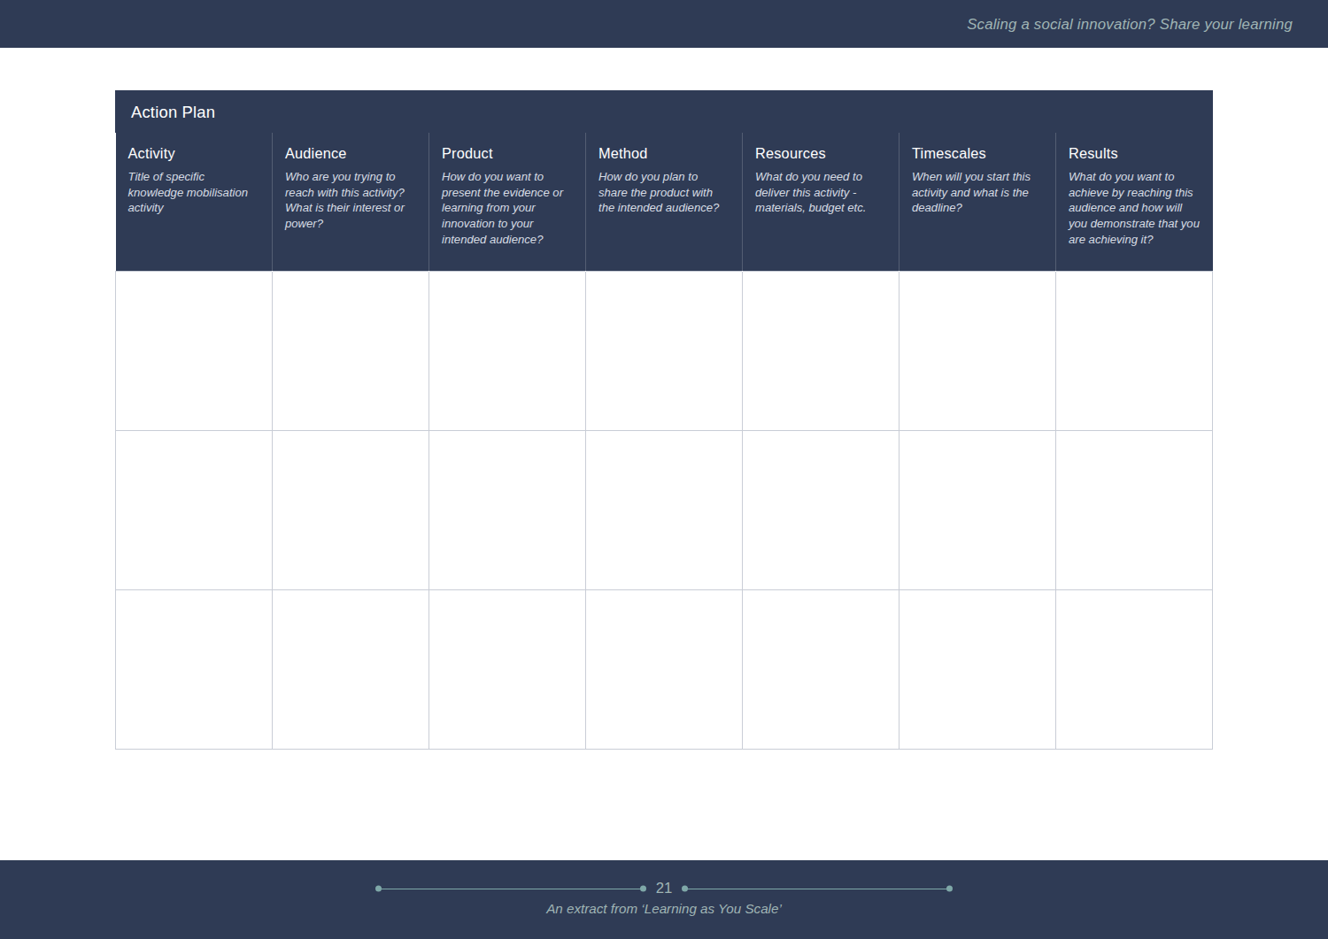Scaling a social innovation? Share your learning
Action Plan
| Activity Title of specific knowledge mobilisation activity | Audience Who are you trying to reach with this activity? What is their interest or power? | Product How do you want to present the evidence or learning from your innovation to your intended audience? | Method How do you plan to share the product with the intended audience? | Resources What do you need to deliver this activity - materials, budget etc. | Timescales When will you start this activity and what is the deadline? | Results What do you want to achieve by reaching this audience and how will you demonstrate that you are achieving it? |
| --- | --- | --- | --- | --- | --- | --- |
21
An extract from ‘Learning as You Scale’